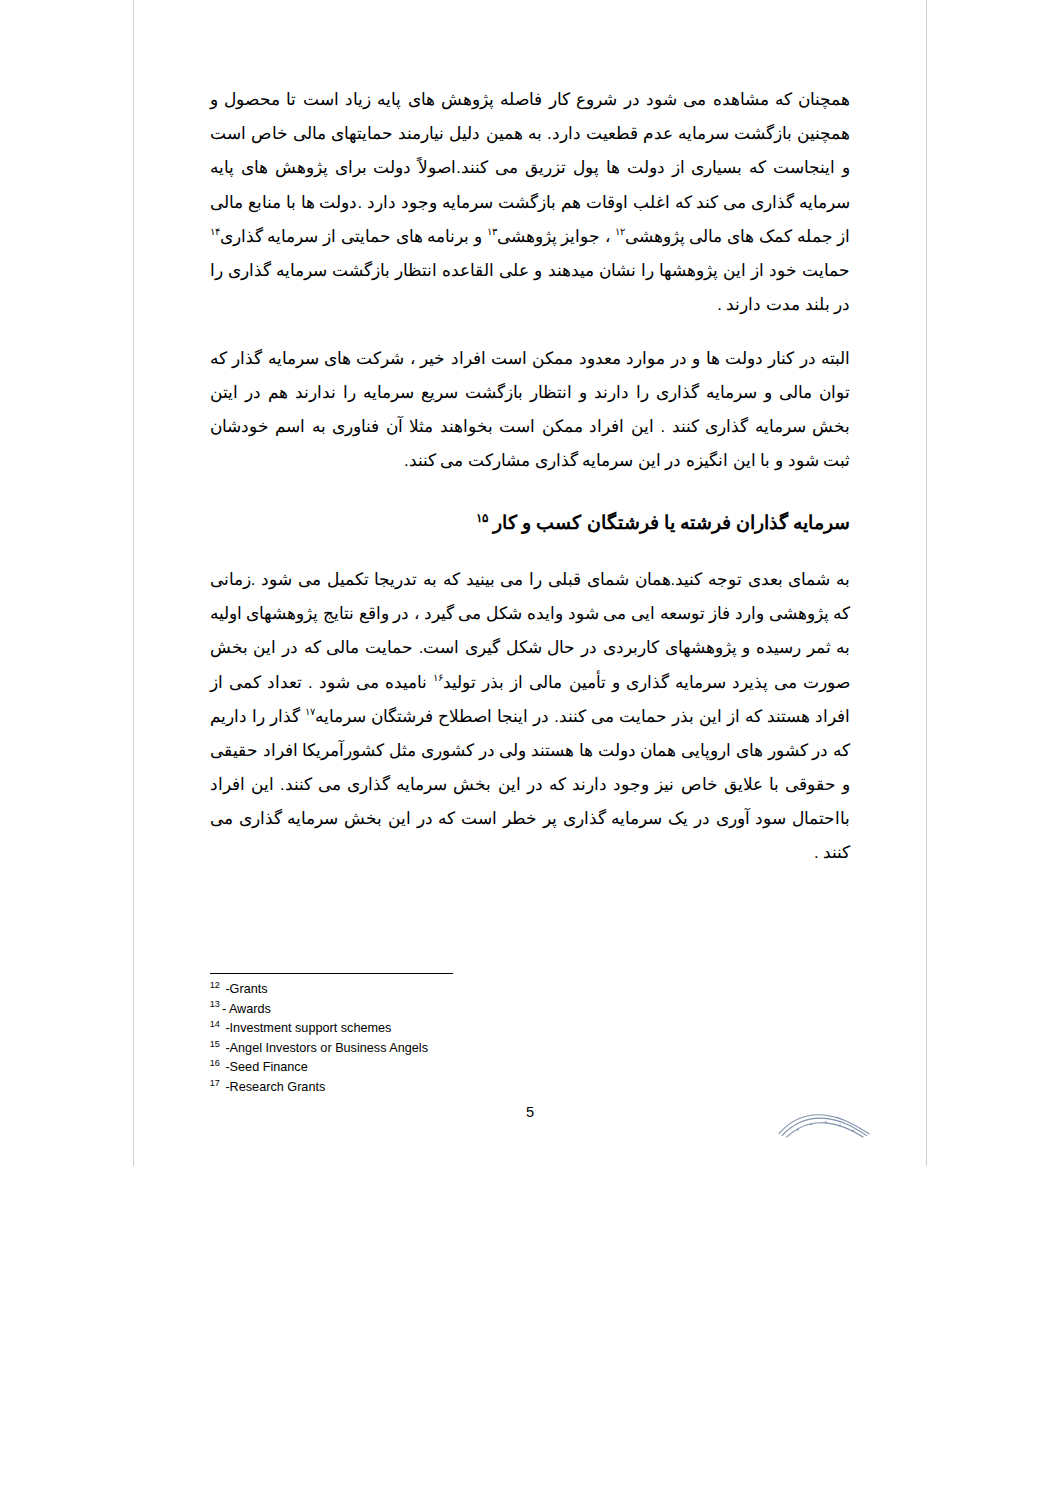همچنان که مشاهده می شود در شروع کار فاصله پژوهش های پایه زیاد است تا محصول و همچنین بازگشت سرمایه عدم قطعیت دارد. به همین دلیل نیارمند حمایتهای مالی خاص است و اینجاست که بسیاری از دولت ها پول تزریق می کنند.اصولاً دولت برای پژوهش های پایه سرمایه گذاری می کند که اغلب اوقات هم بازگشت سرمایه وجود دارد .دولت ها با منابع مالی از جمله کمک های مالی پژوهشی۱۲ ، جوایز پژوهشی۱۳ و برنامه های حمایتی از سرمایه گذاری۱۴ حمایت خود از این پژوهشها را نشان میدهند و علی القاعده انتظار بازگشت سرمایه گذاری را در بلند مدت دارند .
البته در کنار دولت ها و در موارد معدود ممکن است افراد خیر ، شرکت های سرمایه گذار که توان مالی و سرمایه گذاری را دارند و انتظار بازگشت سریع سرمایه را ندارند هم در ایتن بخش سرمایه گذاری کنند . این افراد ممکن است بخواهند مثلا آن فناوری به اسم خودشان ثبت شود و با این انگیزه در این سرمایه گذاری مشارکت می کنند.
سرمایه گذاران فرشته یا فرشتگان کسب و کار ۱۵
به شمای بعدی توجه کنید.همان شمای قبلی را می بینید که به تدریجا تکمیل می شود .زمانی که پژوهشی وارد فاز توسعه ایی می شود وایده شکل می گیرد ، در واقع نتایج پژوهشهای اولیه به ثمر رسیده و پژوهشهای کاربردی در حال شکل گیری است. حمایت مالی که در این بخش صورت می پذیرد سرمایه گذاری و تأمین مالی از بذر تولید۱۶ نامیده می شود . تعداد کمی از افراد هستند که از این بذر حمایت می کنند. در اینجا اصطلاح فرشتگان سرمایه۱۷ گذار را داریم که در کشور های اروپایی همان دولت ها هستند ولی در کشوری مثل کشورآمریکا افراد حقیقی و حقوقی با علایق خاص نیز وجود دارند که در این بخش سرمایه گذاری می کنند. این افراد بااحتمال سود آوری در یک سرمایه گذاری پر خطر است که در این بخش سرمایه گذاری می کنند .
12 -Grants
13- Awards
14 -Investment support schemes
15 -Angel Investors or Business Angels
16 -Seed Finance
17 -Research Grants
5